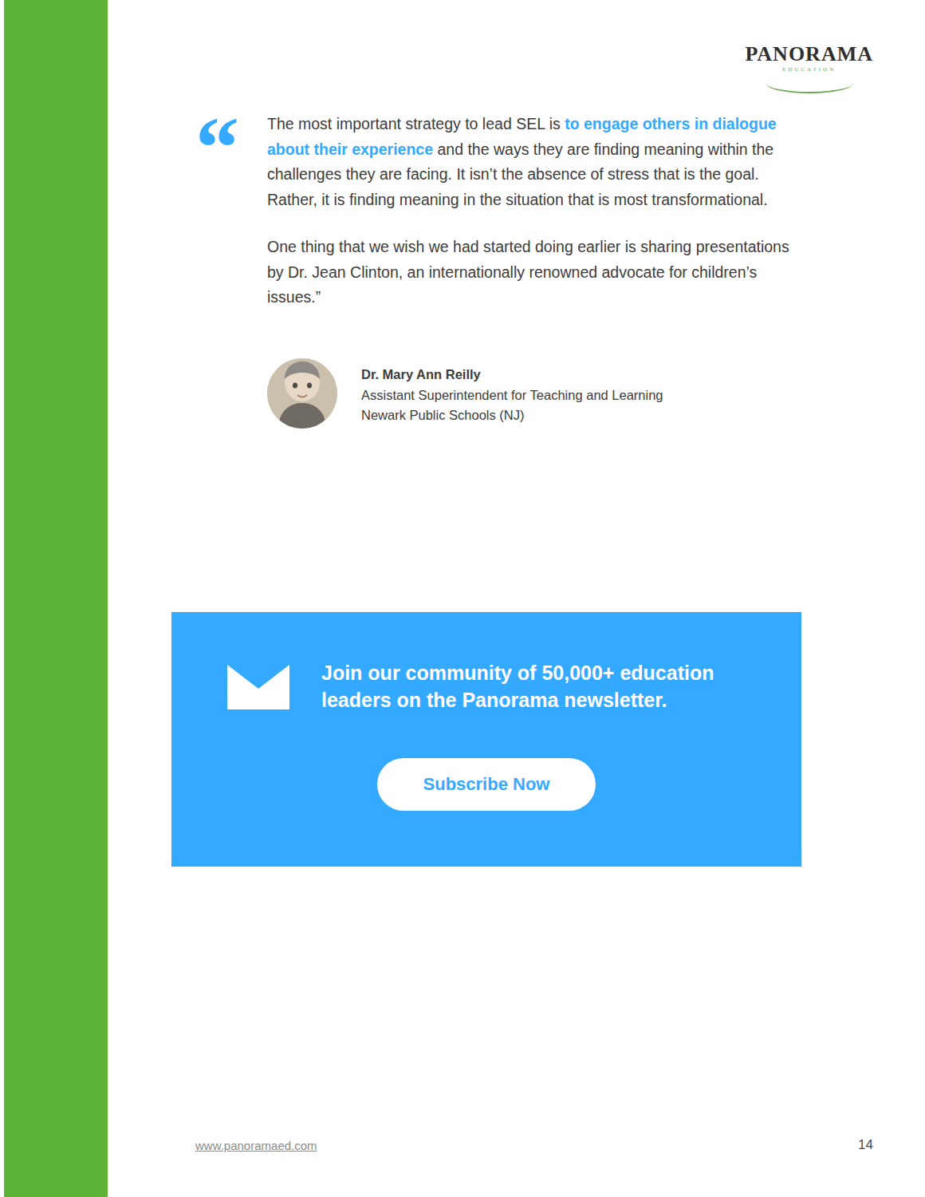PANORAMA EDUCATION
“
The most important strategy to lead SEL is to engage others in dialogue about their experience and the ways they are finding meaning within the challenges they are facing. It isn’t the absence of stress that is the goal. Rather, it is finding meaning in the situation that is most transformational.
One thing that we wish we had started doing earlier is sharing presentations by Dr. Jean Clinton, an internationally renowned advocate for children’s issues.”
Dr. Mary Ann Reilly
Assistant Superintendent for Teaching and Learning
Newark Public Schools (NJ)
Join our community of 50,000+ education
leaders on the Panorama newsletter.
Subscribe Now
www.panoramaed.com 14